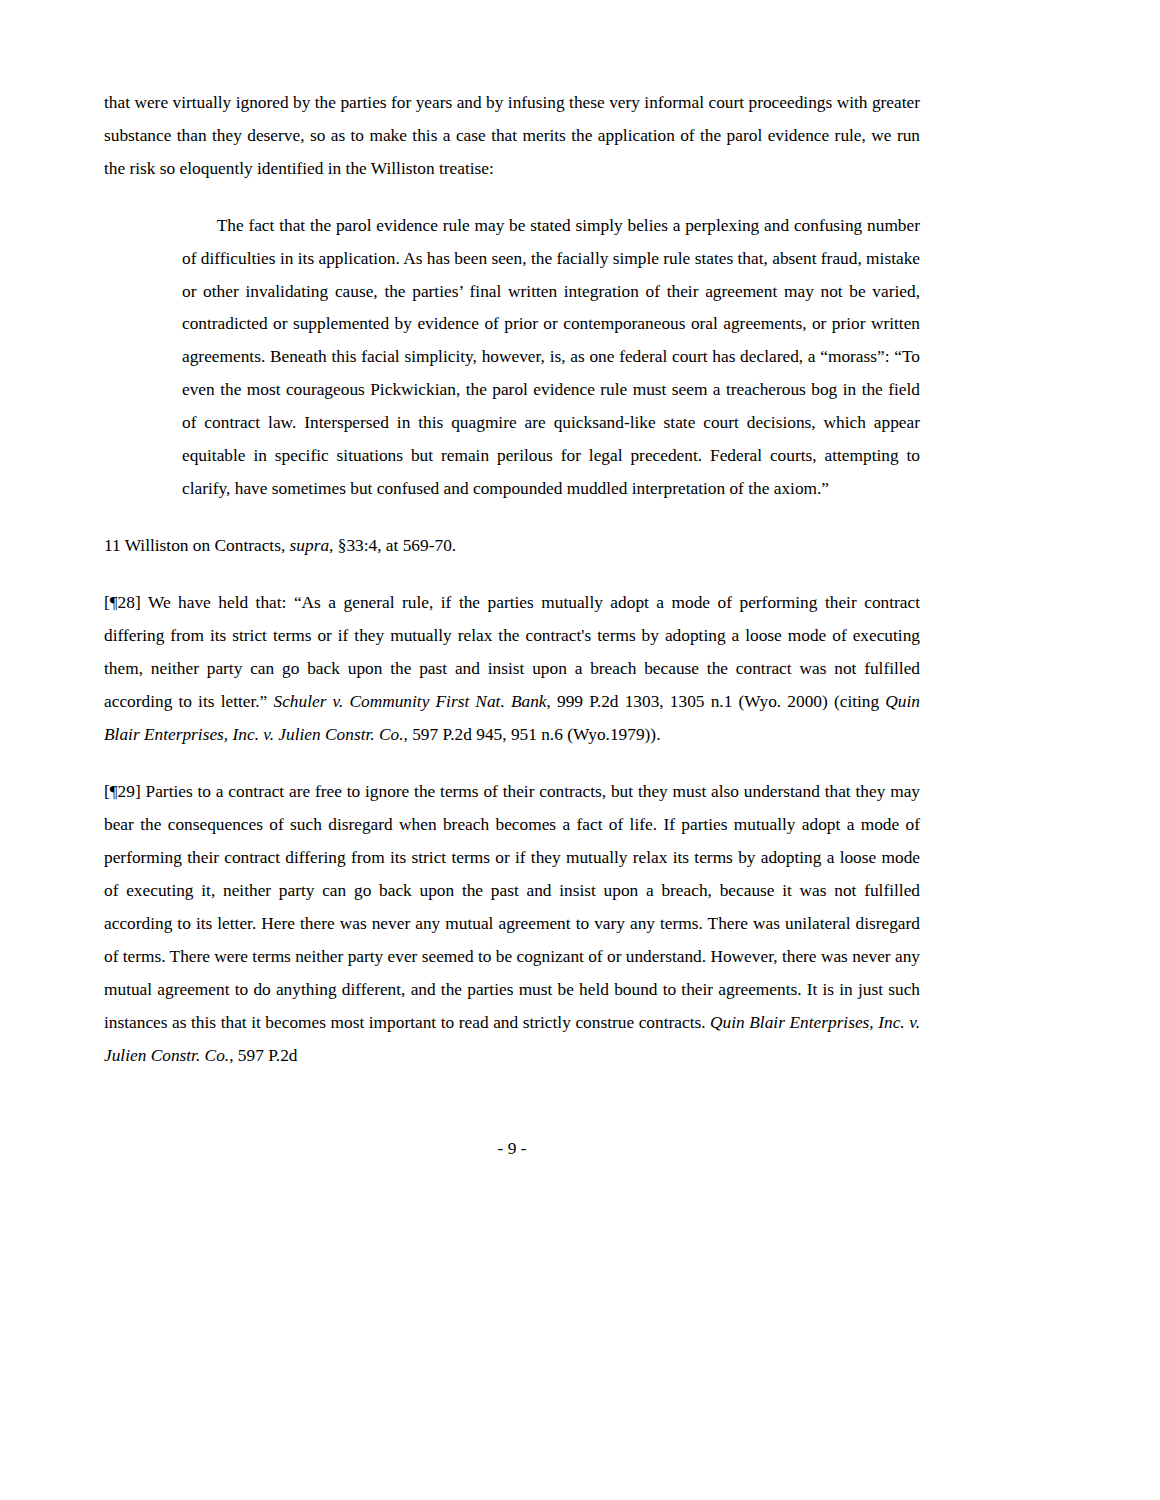that were virtually ignored by the parties for years and by infusing these very informal court proceedings with greater substance than they deserve, so as to make this a case that merits the application of the parol evidence rule, we run the risk so eloquently identified in the Williston treatise:
The fact that the parol evidence rule may be stated simply belies a perplexing and confusing number of difficulties in its application. As has been seen, the facially simple rule states that, absent fraud, mistake or other invalidating cause, the parties’ final written integration of their agreement may not be varied, contradicted or supplemented by evidence of prior or contemporaneous oral agreements, or prior written agreements. Beneath this facial simplicity, however, is, as one federal court has declared, a “morass”: “To even the most courageous Pickwickian, the parol evidence rule must seem a treacherous bog in the field of contract law. Interspersed in this quagmire are quicksand-like state court decisions, which appear equitable in specific situations but remain perilous for legal precedent. Federal courts, attempting to clarify, have sometimes but confused and compounded muddled interpretation of the axiom.”
11 Williston on Contracts, supra, §33:4, at 569-70.
[¶28] We have held that: “As a general rule, if the parties mutually adopt a mode of performing their contract differing from its strict terms or if they mutually relax the contract's terms by adopting a loose mode of executing them, neither party can go back upon the past and insist upon a breach because the contract was not fulfilled according to its letter.” Schuler v. Community First Nat. Bank, 999 P.2d 1303, 1305 n.1 (Wyo. 2000) (citing Quin Blair Enterprises, Inc. v. Julien Constr. Co., 597 P.2d 945, 951 n.6 (Wyo.1979)).
[¶29] Parties to a contract are free to ignore the terms of their contracts, but they must also understand that they may bear the consequences of such disregard when breach becomes a fact of life. If parties mutually adopt a mode of performing their contract differing from its strict terms or if they mutually relax its terms by adopting a loose mode of executing it, neither party can go back upon the past and insist upon a breach, because it was not fulfilled according to its letter. Here there was never any mutual agreement to vary any terms. There was unilateral disregard of terms. There were terms neither party ever seemed to be cognizant of or understand. However, there was never any mutual agreement to do anything different, and the parties must be held bound to their agreements. It is in just such instances as this that it becomes most important to read and strictly construe contracts. Quin Blair Enterprises, Inc. v. Julien Constr. Co., 597 P.2d
- 9 -